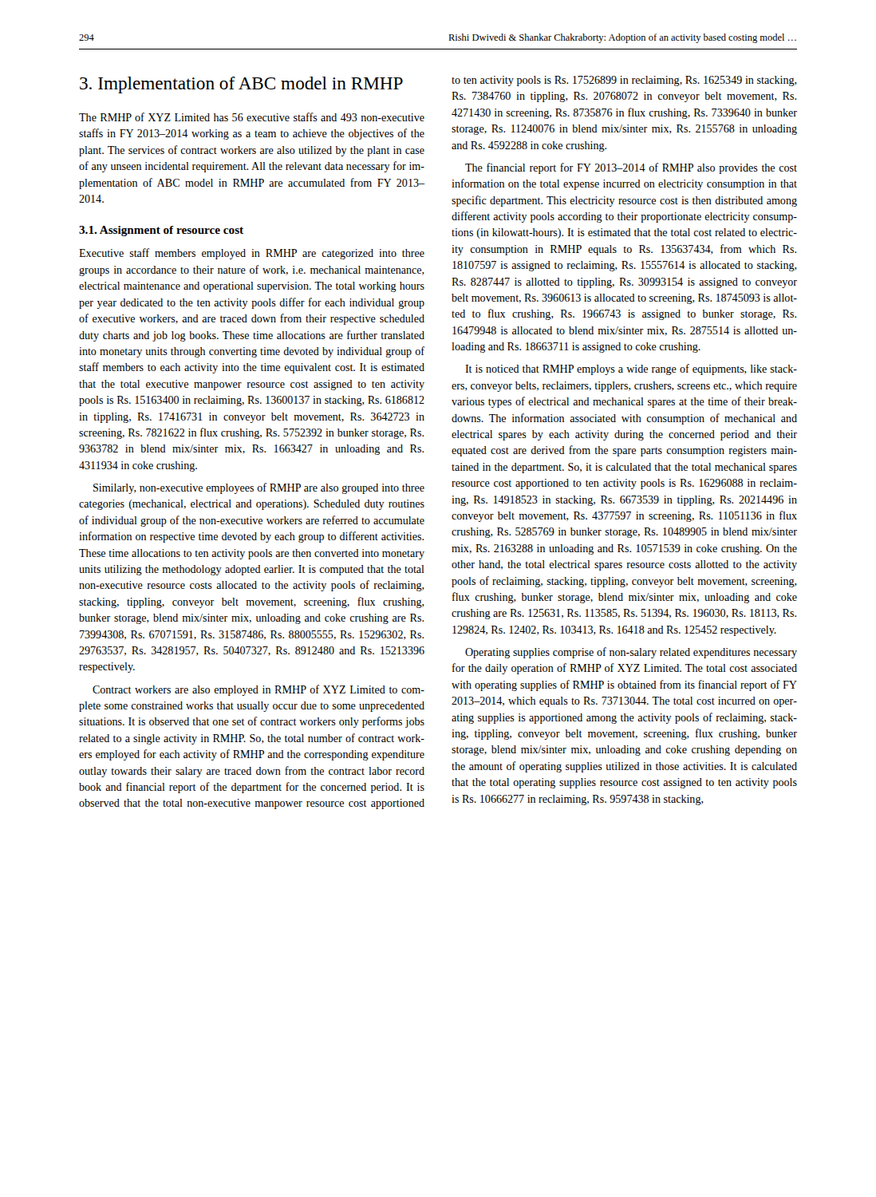294 Rishi Dwivedi & Shankar Chakraborty: Adoption of an activity based costing model …
3. Implementation of ABC model in RMHP
The RMHP of XYZ Limited has 56 executive staffs and 493 non-executive staffs in FY 2013–2014 working as a team to achieve the objectives of the plant. The services of contract workers are also utilized by the plant in case of any unseen incidental requirement. All the relevant data necessary for implementation of ABC model in RMHP are accumulated from FY 2013–2014.
3.1. Assignment of resource cost
Executive staff members employed in RMHP are categorized into three groups in accordance to their nature of work, i.e. mechanical maintenance, electrical maintenance and operational supervision. The total working hours per year dedicated to the ten activity pools differ for each individual group of executive workers, and are traced down from their respective scheduled duty charts and job log books. These time allocations are further translated into monetary units through converting time devoted by individual group of staff members to each activity into the time equivalent cost. It is estimated that the total executive manpower resource cost assigned to ten activity pools is Rs. 15163400 in reclaiming, Rs. 13600137 in stacking, Rs. 6186812 in tippling, Rs. 17416731 in conveyor belt movement, Rs. 3642723 in screening, Rs. 7821622 in flux crushing, Rs. 5752392 in bunker storage, Rs. 9363782 in blend mix/sinter mix, Rs. 1663427 in unloading and Rs. 4311934 in coke crushing.
Similarly, non-executive employees of RMHP are also grouped into three categories (mechanical, electrical and operations). Scheduled duty routines of individual group of the non-executive workers are referred to accumulate information on respective time devoted by each group to different activities. These time allocations to ten activity pools are then converted into monetary units utilizing the methodology adopted earlier. It is computed that the total non-executive resource costs allocated to the activity pools of reclaiming, stacking, tippling, conveyor belt movement, screening, flux crushing, bunker storage, blend mix/sinter mix, unloading and coke crushing are Rs. 73994308, Rs. 67071591, Rs. 31587486, Rs. 88005555, Rs. 15296302, Rs. 29763537, Rs. 34281957, Rs. 50407327, Rs. 8912480 and Rs. 15213396 respectively.
Contract workers are also employed in RMHP of XYZ Limited to complete some constrained works that usually occur due to some unprecedented situations. It is observed that one set of contract workers only performs jobs related to a single activity in RMHP. So, the total number of contract workers employed for each activity of RMHP and the corresponding expenditure outlay towards their salary are traced down from the contract labor record book and financial report of the department for the concerned period. It is observed that the total non-executive manpower resource cost apportioned to ten activity pools is Rs. 17526899 in reclaiming, Rs. 1625349 in stacking, Rs. 7384760 in tippling, Rs. 20768072 in conveyor belt movement, Rs. 4271430 in screening, Rs. 8735876 in flux crushing, Rs. 7339640 in bunker storage, Rs. 11240076 in blend mix/sinter mix, Rs. 2155768 in unloading and Rs. 4592288 in coke crushing.
The financial report for FY 2013–2014 of RMHP also provides the cost information on the total expense incurred on electricity consumption in that specific department. This electricity resource cost is then distributed among different activity pools according to their proportionate electricity consumptions (in kilowatt-hours). It is estimated that the total cost related to electricity consumption in RMHP equals to Rs. 135637434, from which Rs. 18107597 is assigned to reclaiming, Rs. 15557614 is allocated to stacking, Rs. 8287447 is allotted to tippling, Rs. 30993154 is assigned to conveyor belt movement, Rs. 3960613 is allocated to screening, Rs. 18745093 is allotted to flux crushing, Rs. 1966743 is assigned to bunker storage, Rs. 16479948 is allocated to blend mix/sinter mix, Rs. 2875514 is allotted unloading and Rs. 18663711 is assigned to coke crushing.
It is noticed that RMHP employs a wide range of equipments, like stackers, conveyor belts, reclaimers, tipplers, crushers, screens etc., which require various types of electrical and mechanical spares at the time of their breakdowns. The information associated with consumption of mechanical and electrical spares by each activity during the concerned period and their equated cost are derived from the spare parts consumption registers maintained in the department. So, it is calculated that the total mechanical spares resource cost apportioned to ten activity pools is Rs. 16296088 in reclaiming, Rs. 14918523 in stacking, Rs. 6673539 in tippling, Rs. 20214496 in conveyor belt movement, Rs. 4377597 in screening, Rs. 11051136 in flux crushing, Rs. 5285769 in bunker storage, Rs. 10489905 in blend mix/sinter mix, Rs. 2163288 in unloading and Rs. 10571539 in coke crushing. On the other hand, the total electrical spares resource costs allotted to the activity pools of reclaiming, stacking, tippling, conveyor belt movement, screening, flux crushing, bunker storage, blend mix/sinter mix, unloading and coke crushing are Rs. 125631, Rs. 113585, Rs. 51394, Rs. 196030, Rs. 18113, Rs. 129824, Rs. 12402, Rs. 103413, Rs. 16418 and Rs. 125452 respectively.
Operating supplies comprise of non-salary related expenditures necessary for the daily operation of RMHP of XYZ Limited. The total cost associated with operating supplies of RMHP is obtained from its financial report of FY 2013–2014, which equals to Rs. 73713044. The total cost incurred on operating supplies is apportioned among the activity pools of reclaiming, stacking, tippling, conveyor belt movement, screening, flux crushing, bunker storage, blend mix/sinter mix, unloading and coke crushing depending on the amount of operating supplies utilized in those activities. It is calculated that the total operating supplies resource cost assigned to ten activity pools is Rs. 10666277 in reclaiming, Rs. 9597438 in stacking,